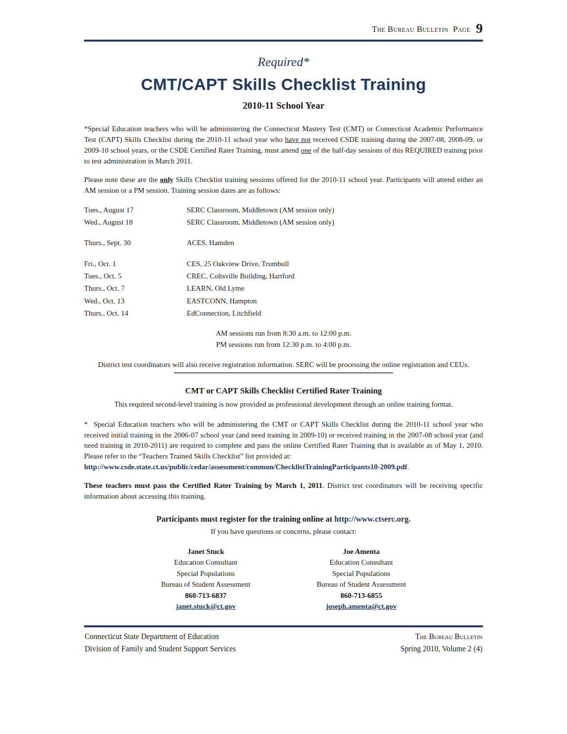The Bureau Bulletin Page 9
Required*
CMT/CAPT Skills Checklist Training
2010-11 School Year
*Special Education teachers who will be administering the Connecticut Mastery Test (CMT) or Connecticut Academic Performance Test (CAPT) Skills Checklist during the 2010-11 school year who have not received CSDE training during the 2007-08, 2008-09, or 2009-10 school years, or the CSDE Certified Rater Training, must attend one of the half-day sessions of this REQUIRED training prior to test administration in March 2011.
Please note these are the only Skills Checklist training sessions offered for the 2010-11 school year. Participants will attend either an AM session or a PM session. Training session dates are as follows:
| Tues., August 17 | SERC Classroom, Middletown (AM session only) |
| Wed., August 18 | SERC Classroom, Middletown (AM session only) |
| Thurs., Sept. 30 | ACES, Hamden |
| Fri., Oct. 1 | CES, 25 Oakview Drive, Trumbull |
| Tues., Oct. 5 | CREC, Coltsville Building, Hartford |
| Thurs., Oct. 7 | LEARN, Old Lyme |
| Wed., Oct. 13 | EASTCONN, Hampton |
| Thurs., Oct. 14 | EdConnection, Litchfield |
AM sessions run from 8:30 a.m. to 12:00 p.m.
PM sessions run from 12:30 p.m. to 4:00 p.m.
District test coordinators will also receive registration information. SERC will be processing the online registration and CEUs.
CMT or CAPT Skills Checklist Certified Rater Training
This required second-level training is now provided as professional development through an online training format.
* Special Education teachers who will be administering the CMT or CAPT Skills Checklist during the 2010-11 school year who received initial training in the 2006-07 school year (and need training in 2009-10) or received training in the 2007-08 school year (and need training in 2010-2011) are required to complete and pass the online Certified Rater Training that is available as of May 1, 2010. Please refer to the “Teachers Trained Skills Checklist” list provided at:
http://www.csde.state.ct.us/public/cedar/assessment/common/ChecklistTrainingParticipants10-2009.pdf.
These teachers must pass the Certified Rater Training by March 1, 2011. District test coordinators will be receiving specific information about accessing this training.
Participants must register for the training online at http://www.ctserc.org.
If you have questions or concerns, please contact:
| Janet Stuck Education Consultant Special Populations Bureau of Student Assessment 860-713-6837 janet.stuck@ct.gov | Joe Amenta Education Consultant Special Populations Bureau of Student Assessment 860-713-6855 joseph.amenta@ct.gov |
| Connecticut State Department of Education | The Bureau Bulletin |
| Division of Family and Student Support Services | Spring 2010, Volume 2 (4) |